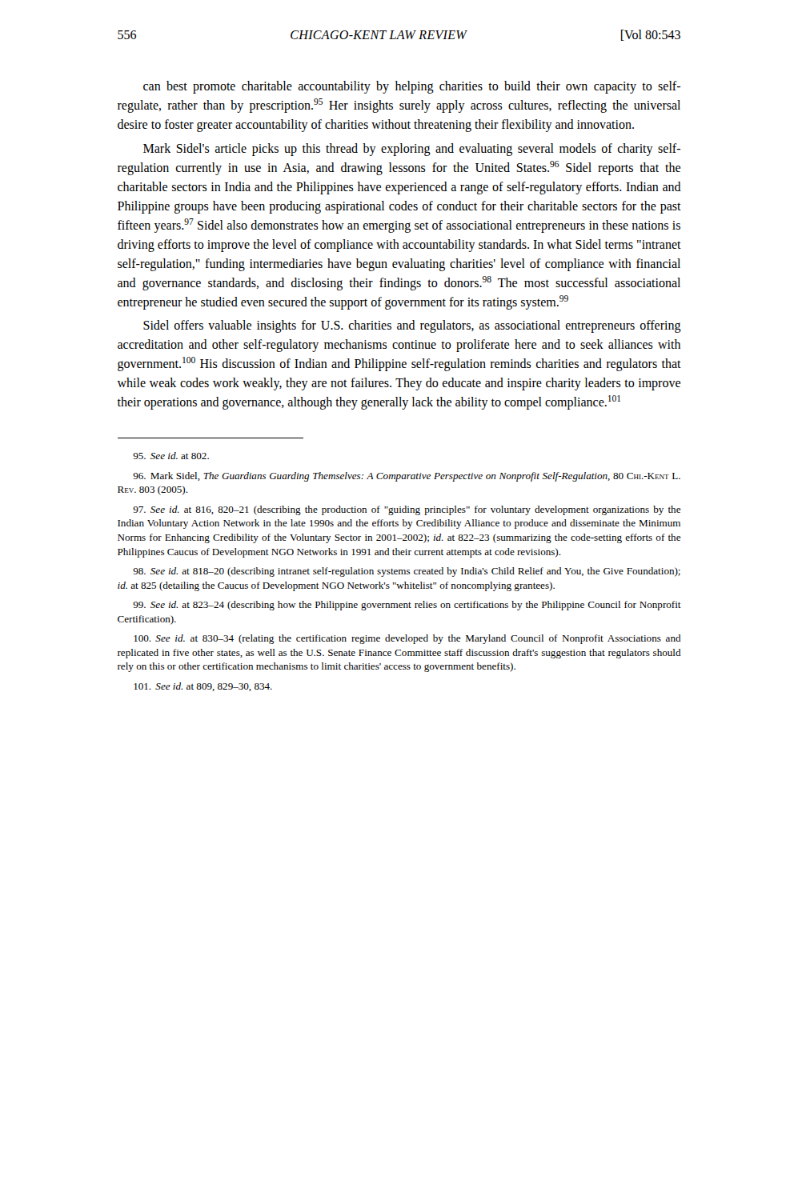556 CHICAGO-KENT LAW REVIEW [Vol 80:543
can best promote charitable accountability by helping charities to build their own capacity to self-regulate, rather than by prescription.95 Her insights surely apply across cultures, reflecting the universal desire to foster greater accountability of charities without threatening their flexibility and innovation.
Mark Sidel's article picks up this thread by exploring and evaluating several models of charity self-regulation currently in use in Asia, and drawing lessons for the United States.96 Sidel reports that the charitable sectors in India and the Philippines have experienced a range of self-regulatory efforts. Indian and Philippine groups have been producing aspirational codes of conduct for their charitable sectors for the past fifteen years.97 Sidel also demonstrates how an emerging set of associational entrepreneurs in these nations is driving efforts to improve the level of compliance with accountability standards. In what Sidel terms "intranet self-regulation," funding intermediaries have begun evaluating charities' level of compliance with financial and governance standards, and disclosing their findings to donors.98 The most successful associational entrepreneur he studied even secured the support of government for its ratings system.99
Sidel offers valuable insights for U.S. charities and regulators, as associational entrepreneurs offering accreditation and other self-regulatory mechanisms continue to proliferate here and to seek alliances with government.100 His discussion of Indian and Philippine self-regulation reminds charities and regulators that while weak codes work weakly, they are not failures. They do educate and inspire charity leaders to improve their operations and governance, although they generally lack the ability to compel compliance.101
See id. at 802.
Mark Sidel, The Guardians Guarding Themselves: A Comparative Perspective on Nonprofit Self-Regulation, 80 Chi.-Kent L. Rev. 803 (2005).
See id. at 816, 820–21 (describing the production of "guiding principles" for voluntary development organizations by the Indian Voluntary Action Network in the late 1990s and the efforts by Credibility Alliance to produce and disseminate the Minimum Norms for Enhancing Credibility of the Voluntary Sector in 2001–2002); id. at 822–23 (summarizing the code-setting efforts of the Philippines Caucus of Development NGO Networks in 1991 and their current attempts at code revisions).
See id. at 818–20 (describing intranet self-regulation systems created by India's Child Relief and You, the Give Foundation); id. at 825 (detailing the Caucus of Development NGO Network's "whitelist" of noncomplying grantees).
See id. at 823–24 (describing how the Philippine government relies on certifications by the Philippine Council for Nonprofit Certification).
See id. at 830–34 (relating the certification regime developed by the Maryland Council of Nonprofit Associations and replicated in five other states, as well as the U.S. Senate Finance Committee staff discussion draft's suggestion that regulators should rely on this or other certification mechanisms to limit charities' access to government benefits).
See id. at 809, 829–30, 834.